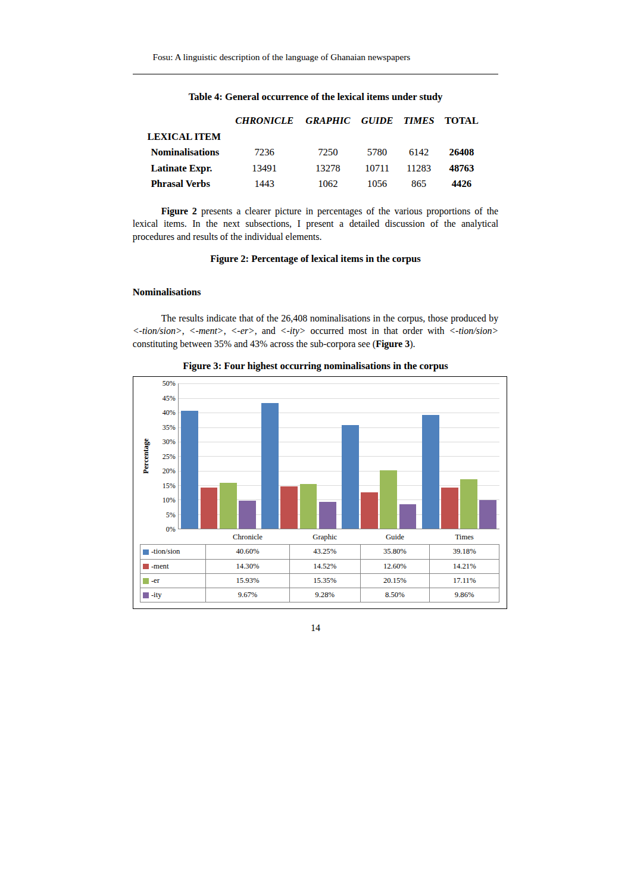Fosu: A linguistic description of the language of Ghanaian newspapers
Table 4: General occurrence of the lexical items under study
| | CHRONICLE | GRAPHIC | GUIDE | TIMES | TOTAL |
| --- | --- | --- | --- | --- | --- |
| LEXICAL ITEM |
| Nominalisations | 7236 | 7250 | 5780 | 6142 | 26408 |
| Latinate Expr. | 13491 | 13278 | 10711 | 11283 | 48763 |
| Phrasal Verbs | 1443 | 1062 | 1056 | 865 | 4426 |
Figure 2 presents a clearer picture in percentages of the various proportions of the lexical items. In the next subsections, I present a detailed discussion of the analytical procedures and results of the individual elements.
Figure 2: Percentage of lexical items in the corpus
Nominalisations
The results indicate that of the 26,408 nominalisations in the corpus, those produced by <-tion/sion>, <-ment>, <-er>, and <-ity> occurred most in that order with <-tion/sion> constituting between 35% and 43% across the sub-corpora see (Figure 3).
Figure 3: Four highest occurring nominalisations in the corpus
Percentage
50% 45% 40% 35% 30% 25% 20% 15% 10% 5% 0%
| | Chronicle | Graphic | Guide | Times |
| -tion/sion | 40.60% | 43.25% | 35.80% | 39.18% |
| -ment | 14.30% | 14.52% | 12.60% | 14.21% |
| -er | 15.93% | 15.35% | 20.15% | 17.11% |
| -ity | 9.67% | 9.28% | 8.50% | 9.86% |
14